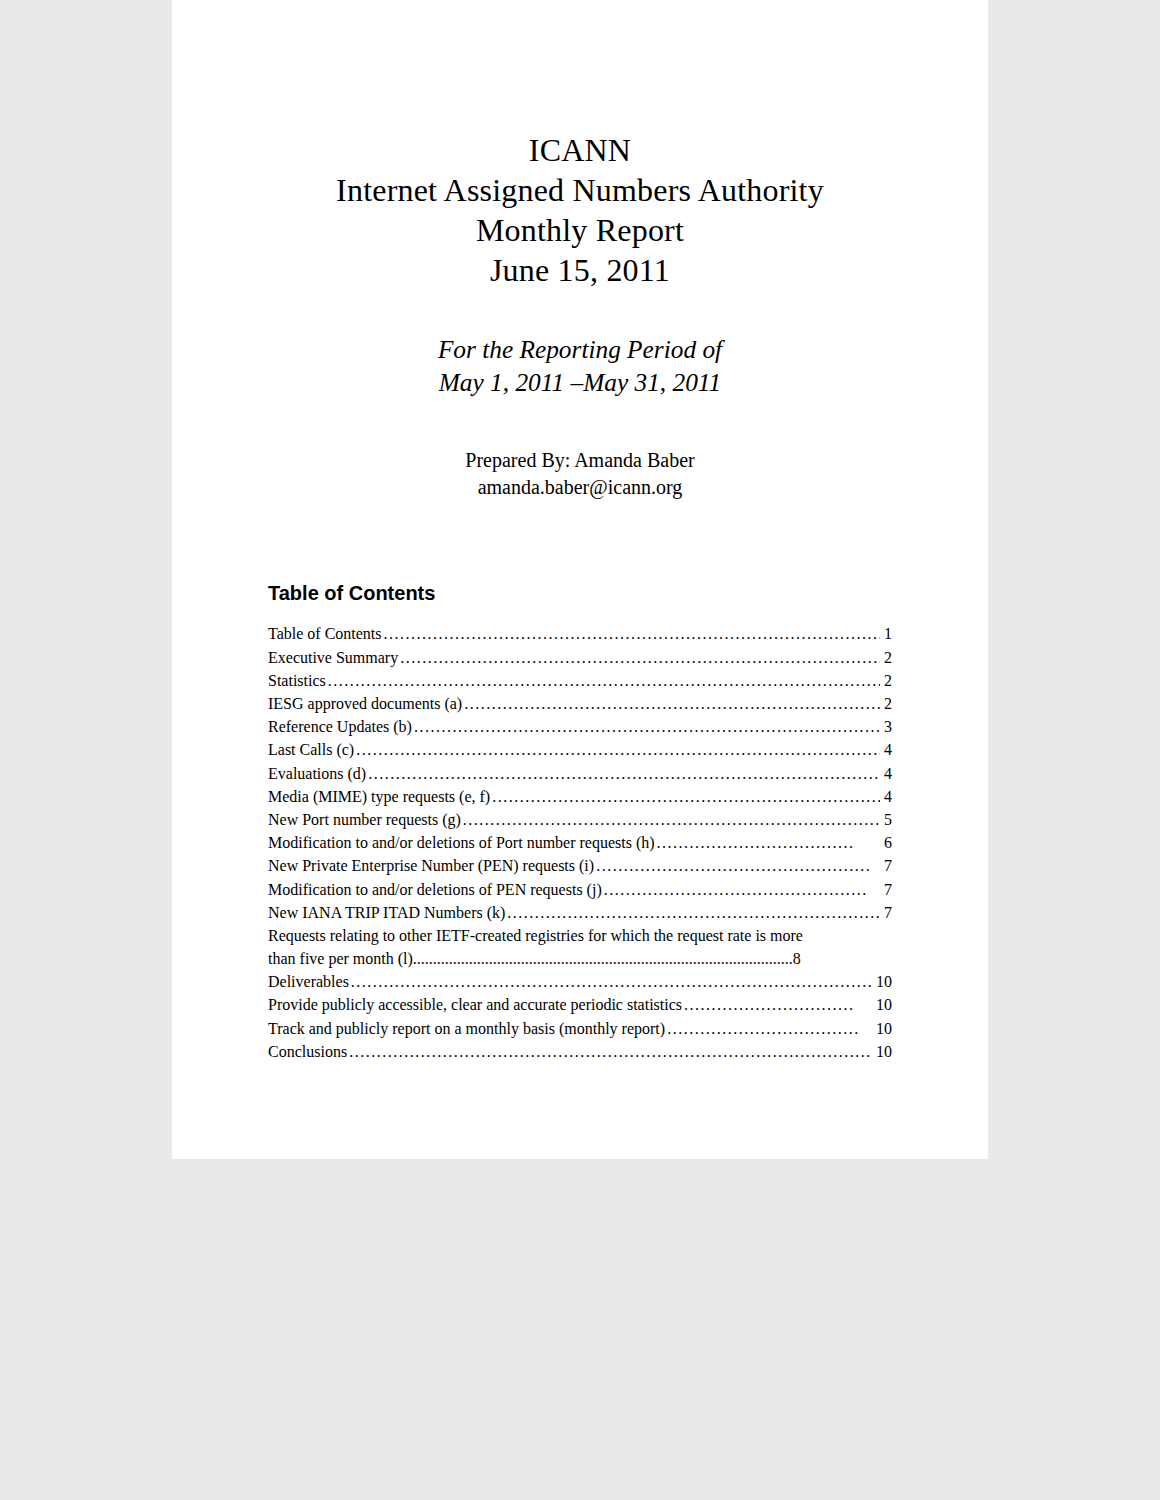ICANN
Internet Assigned Numbers Authority
Monthly Report
June 15, 2011
For the Reporting Period of
May 1, 2011 –May 31, 2011
Prepared By: Amanda Baber
amanda.baber@icann.org
Table of Contents
Table of Contents ........................................................................................................... 1
Executive Summary ......................................................................................................... 2
Statistics ....................................................................................................................... 2
IESG approved documents (a) ..................................................................................... 2
Reference Updates (b) ................................................................................................. 3
Last Calls (c) ............................................................................................................. 4
Evaluations (d) .......................................................................................................... 4
Media (MIME) type requests (e, f) ............................................................................ 4
New Port number requests (g) ..................................................................................... 5
Modification to and/or deletions of Port number requests (h) .................................... 6
New Private Enterprise Number (PEN) requests (i) .................................................. 7
Modification to and/or deletions of PEN requests (j) ................................................ 7
New IANA TRIP ITAD Numbers (k) ....................................................................... 7
Requests relating to other IETF-created registries for which the request rate is more
than five per month (l) ............................................................................................... 8
Deliverables ................................................................................................................. 10
Provide publicly accessible, clear and accurate periodic statistics ............................... 10
Track and publicly report on a monthly basis (monthly report) ................................... 10
Conclusions .................................................................................................................. 10